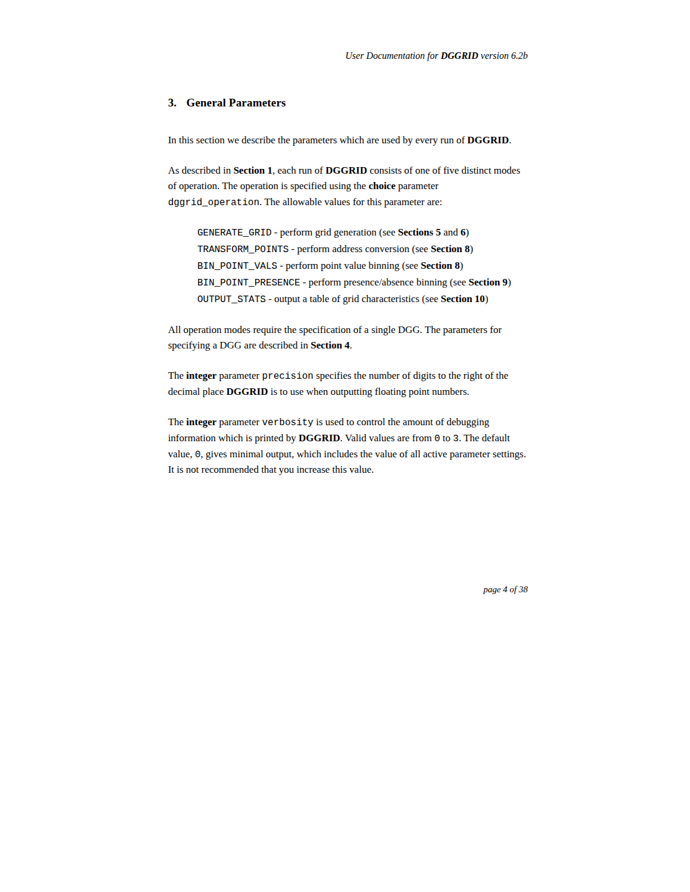User Documentation for DGGRID version 6.2b
3. General Parameters
In this section we describe the parameters which are used by every run of DGGRID.
As described in Section 1, each run of DGGRID consists of one of five distinct modes of operation. The operation is specified using the choice parameter dggrid_operation. The allowable values for this parameter are:
GENERATE_GRID - perform grid generation (see Sections 5 and 6)
TRANSFORM_POINTS - perform address conversion (see Section 8)
BIN_POINT_VALS - perform point value binning (see Section 8)
BIN_POINT_PRESENCE - perform presence/absence binning (see Section 9)
OUTPUT_STATS - output a table of grid characteristics (see Section 10)
All operation modes require the specification of a single DGG. The parameters for specifying a DGG are described in Section 4.
The integer parameter precision specifies the number of digits to the right of the decimal place DGGRID is to use when outputting floating point numbers.
The integer parameter verbosity is used to control the amount of debugging information which is printed by DGGRID. Valid values are from 0 to 3. The default value, 0, gives minimal output, which includes the value of all active parameter settings. It is not recommended that you increase this value.
page 4 of 38